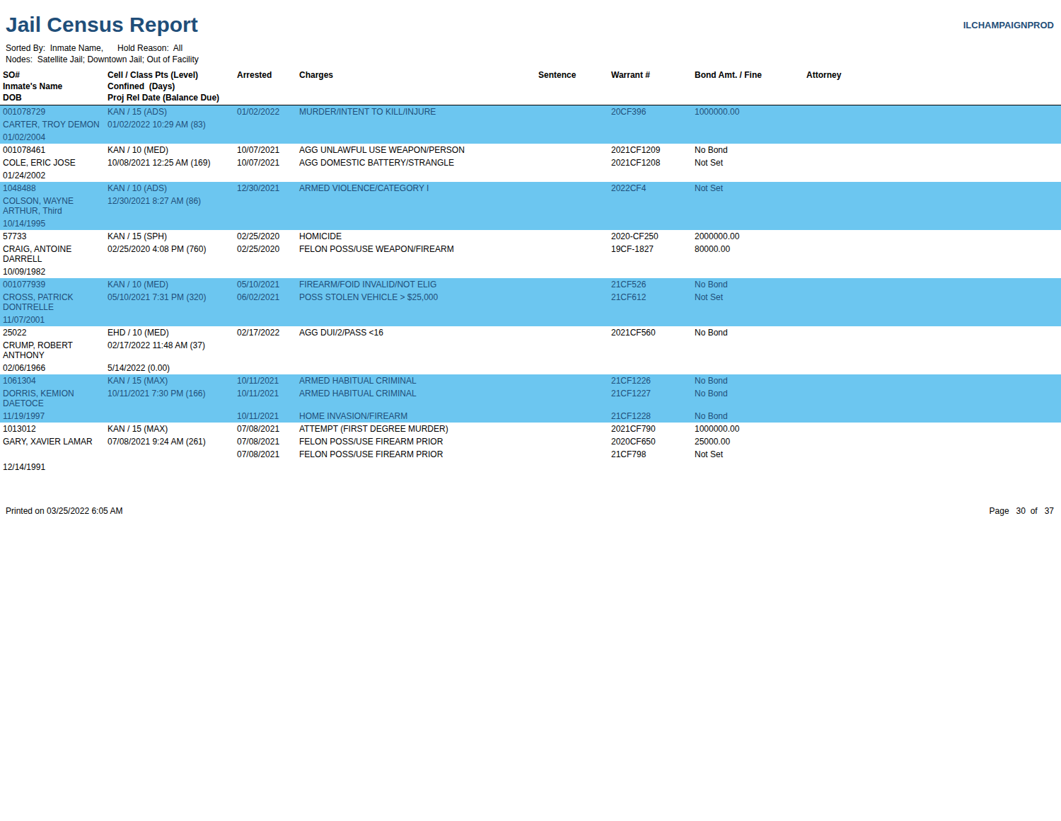Jail Census Report
ILCHAMPAIGNPROD
Sorted By: Inmate Name, Hold Reason: All
Nodes: Satellite Jail; Downtown Jail; Out of Facility
| SO# | Cell / Class Pts (Level) | Arrested | Charges | Sentence | Warrant # | Bond Amt. / Fine | Attorney |
| --- | --- | --- | --- | --- | --- | --- | --- |
| Inmate's Name | Confined (Days) | | | | | | |
| DOB | Proj Rel Date (Balance Due) | | | | | | |
| 001078729 | KAN / 15 (ADS) | 01/02/2022 | MURDER/INTENT TO KILL/INJURE | | 20CF396 | 1000000.00 | |
| CARTER, TROY DEMON | 01/02/2022 10:29 AM (83) | | | | | | |
| 01/02/2004 | | | | | | | |
| 001078461 | KAN / 10 (MED) | 10/07/2021 | AGG UNLAWFUL USE WEAPON/PERSON | | 2021CF1209 | No Bond | |
| COLE, ERIC JOSE | 10/08/2021 12:25 AM (169) | 10/07/2021 | AGG DOMESTIC BATTERY/STRANGLE | | 2021CF1208 | Not Set | |
| 01/24/2002 | | | | | | | |
| 1048488 | KAN / 10 (ADS) | 12/30/2021 | ARMED VIOLENCE/CATEGORY I | | 2022CF4 | Not Set | |
| COLSON, WAYNE ARTHUR, Third | 12/30/2021 8:27 AM (86) | | | | | | |
| 10/14/1995 | | | | | | | |
| 57733 | KAN / 15 (SPH) | 02/25/2020 | HOMICIDE | | 2020-CF250 | 2000000.00 | |
| CRAIG, ANTOINE DARRELL | 02/25/2020 4:08 PM (760) | 02/25/2020 | FELON POSS/USE WEAPON/FIREARM | | 19CF-1827 | 80000.00 | |
| 10/09/1982 | | | | | | | |
| 001077939 | KAN / 10 (MED) | 05/10/2021 | FIREARM/FOID INVALID/NOT ELIG | | 21CF526 | No Bond | |
| CROSS, PATRICK DONTRELLE | 05/10/2021 7:31 PM (320) | 06/02/2021 | POSS STOLEN VEHICLE > $25,000 | | 21CF612 | Not Set | |
| 11/07/2001 | | | | | | | |
| 25022 | EHD / 10 (MED) | 02/17/2022 | AGG DUI/2/PASS <16 | | 2021CF560 | No Bond | |
| CRUMP, ROBERT ANTHONY | 02/17/2022 11:48 AM (37) | | | | | | |
| 02/06/1966 | 5/14/2022 (0.00) | | | | | | |
| 1061304 | KAN / 15 (MAX) | 10/11/2021 | ARMED HABITUAL CRIMINAL | | 21CF1226 | No Bond | |
| DORRIS, KEMION DAETOCE | 10/11/2021 7:30 PM (166) | 10/11/2021 | ARMED HABITUAL CRIMINAL | | 21CF1227 | No Bond | |
| 11/19/1997 | | 10/11/2021 | HOME INVASION/FIREARM | | 21CF1228 | No Bond | |
| 1013012 | KAN / 15 (MAX) | 07/08/2021 | ATTEMPT (FIRST DEGREE MURDER) | | 2021CF790 | 1000000.00 | |
| GARY, XAVIER LAMAR | 07/08/2021 9:24 AM (261) | 07/08/2021 | FELON POSS/USE FIREARM PRIOR | | 2020CF650 | 25000.00 | |
| | | 07/08/2021 | FELON POSS/USE FIREARM PRIOR | | 21CF798 | Not Set | |
| 12/14/1991 | | | | | | | |
Printed on 03/25/2022 6:05 AM Page 30 of 37